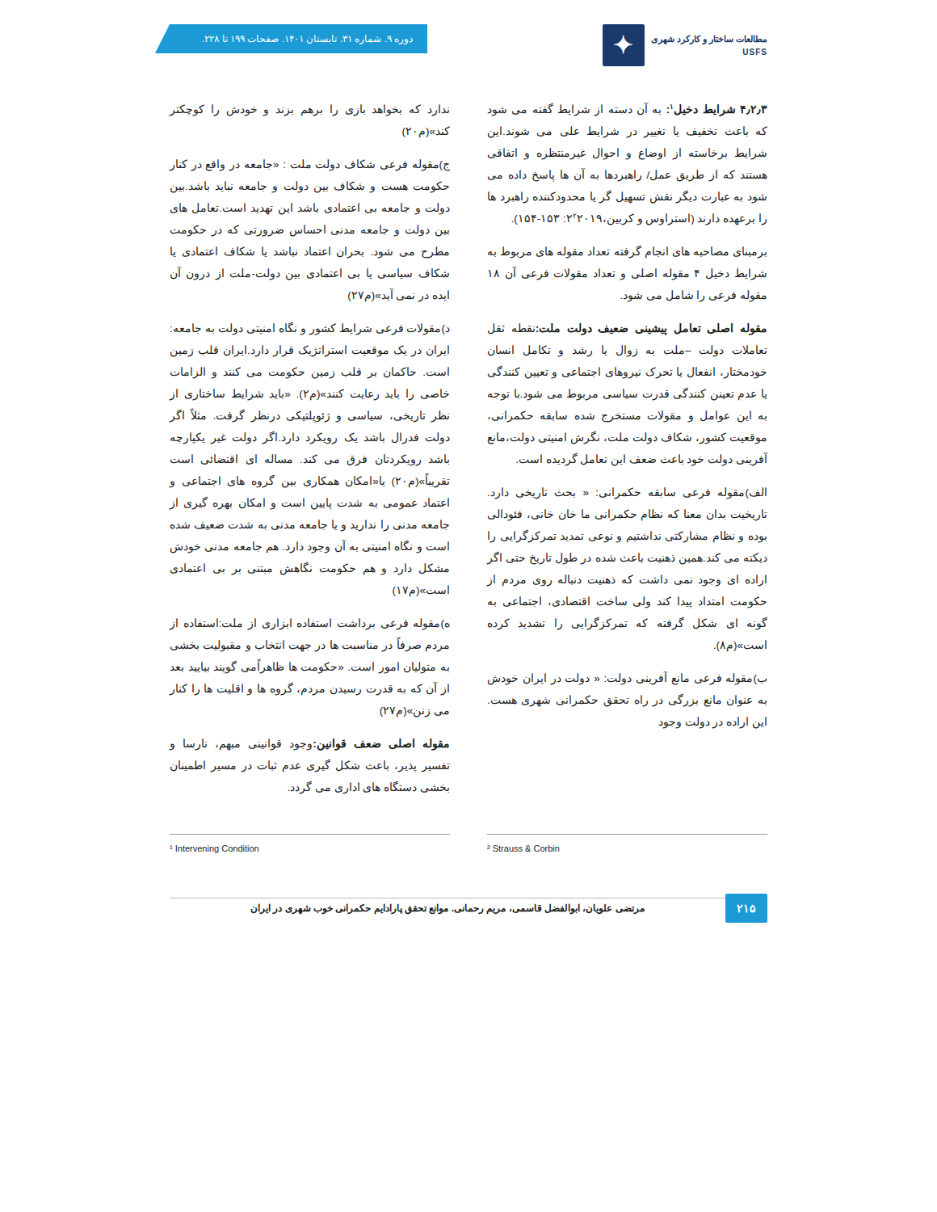مطالعات ساختار و کارکرد شهری
USFS
✦
دوره ۹. شماره ۳۱. تابستان ۱۴۰۱. صفحات ۱۹۹ تا ۲۲۸.
۴٫۲٫۳ شرایط دخیل۱: به آن دسته از شرایط گفته می شود که باعث تخفیف یا تغییر در شرایط علی می شوند.این شرایط برخاسته از اوضاع و احوال غیرمنتظره و اتفاقی هستند که از طریق عمل/ راهبردها به آن ها پاسخ داده می شود به عبارت دیگر نقش تسهیل گر یا محدودکننده راهبرد ها را برعهده دارند (استراوس و کربین،۲۲۲۰۱۹: ۱۵۳-۱۵۴).
برمبنای مصاحبه های انجام گرفته تعداد مقوله های مربوط به شرایط دخیل ۴ مقوله اصلی و تعداد مقولات فرعی آن ۱۸ مقوله فرعی را شامل می شود.
مقوله اصلی تعامل پیشینی ضعیف دولت ملت: نقطه ثقل تعاملات دولت –ملت به زوال یا رشد و تکامل انسان خودمختار، انفعال یا تحرک نیروهای اجتماعی و تعیین کنندگی یا عدم تعینن کنندگی قدرت سیاسی مربوط می شود.با توجه به این عوامل و مقولات مستخرج شده سابقه حکمرانی، موقعیت کشور، شکاف دولت ملت، نگرش امنیتی دولت،مانع آفرینی دولت خود باعث ضعف این تعامل گردیده است.
الف)مقوله فرعی سابقه حکمرانی: « بحث تاریخی دارد. تاریخیت بدان معنا که نظام حکمرانی ما خان خانی، فئودالی بوده و نظام مشارکتی نداشتیم و نوعی تمدید تمرکزگرایی را دیکته می کند.همین ذهنیت باعث شده در طول تاریخ حتی اگر اراده ای وجود نمی داشت که ذهنیت دنباله روی مردم از حکومت امتداد پیدا کند ولی ساخت اقتصادی، اجتماعی به گونه ای شکل گرفته که تمرکزگرایی را تشدید کرده است»(م۸).
ب)مقوله فرعی مانع آفرینی دولت: « دولت در ایران خودش به عنوان مانع بزرگی در راه تحقق حکمرانی شهری هست. این اراده در دولت وجود
ندارد که بخواهد بازی را برهم بزند و خودش را کوچکتر کند»(م۲۰)
ج)مقوله فرعی شکاف دولت ملت : «جامعه در واقع در کنار حکومت هست و شکاف بین دولت و جامعه نباید باشد.بین دولت و جامعه بی اعتمادی باشد این تهدید است.تعامل های بین دولت و جامعه مدنی احساس ضرورتی که در حکومت مطرح می شود. بحران اعتماد نباشد یا شکاف اعتمادی یا شکاف سیاسی یا بی اعتمادی بین دولت-ملت از درون آن ایده در نمی آید»(م۲۷)
د)مقولات فرعی شرایط کشور و نگاه امنیتی دولت به جامعه: ایران در یک موقعیت استراتژیک قرار دارد.ایران قلب زمین است. حاکمان بر قلب زمین حکومت می کنند و الزامات خاصی را باید رعایت کنند»(م۲). «باید شرایط ساختاری از نظر تاریخی، سیاسی و ژئوپلتیکی درنظر گرفت. مثلاً اگر دولت فدرال باشد یک رویکرد دارد.اگر دولت غیر یکپارچه باشد رویکردتان فرق می کند. مساله ای اقتضائی است تقریباً»(م۲۰) یا«امکان همکاری بین گروه های اجتماعی و اعتماد عمومی به شدت پایین است و امکان بهره گیری از جامعه مدنی را ندارید و یا جامعه مدنی به شدت ضعیف شده است و نگاه امنیتی به آن وجود دارد. هم جامعه مدنی خودش مشکل دارد و هم حکومت نگاهش مبتنی بر بی اعتمادی است»(م۱۷)
ه)مقوله فرعی برداشت استفاده ابزاری از ملت:استفاده از مردم صرفاً در مناسبت ها در جهت انتخاب و مقبولیت بخشی به متولیان امور است. «حکومت ها ظاهراًمی گویند بیایید بعد از آن که به قدرت رسیدن مردم، گروه ها و اقلیت ها را کنار می زنن»(م۲۷)
مقوله اصلی ضعف قوانین: وجود قوانینی مبهم، نارسا و تفسیر پذیر، باعث شکل گیری عدم ثبات در مسیر اطمینان بخشی دستگاه های اداری می گردد.
² Strauss & Corbin
¹ Intervening Condition
۲۱۵
مرتضی علویان، ابوالفضل قاسمی، مریم رحمانی. موانع تحقق پارادایم حکمرانی خوب شهری در ایران